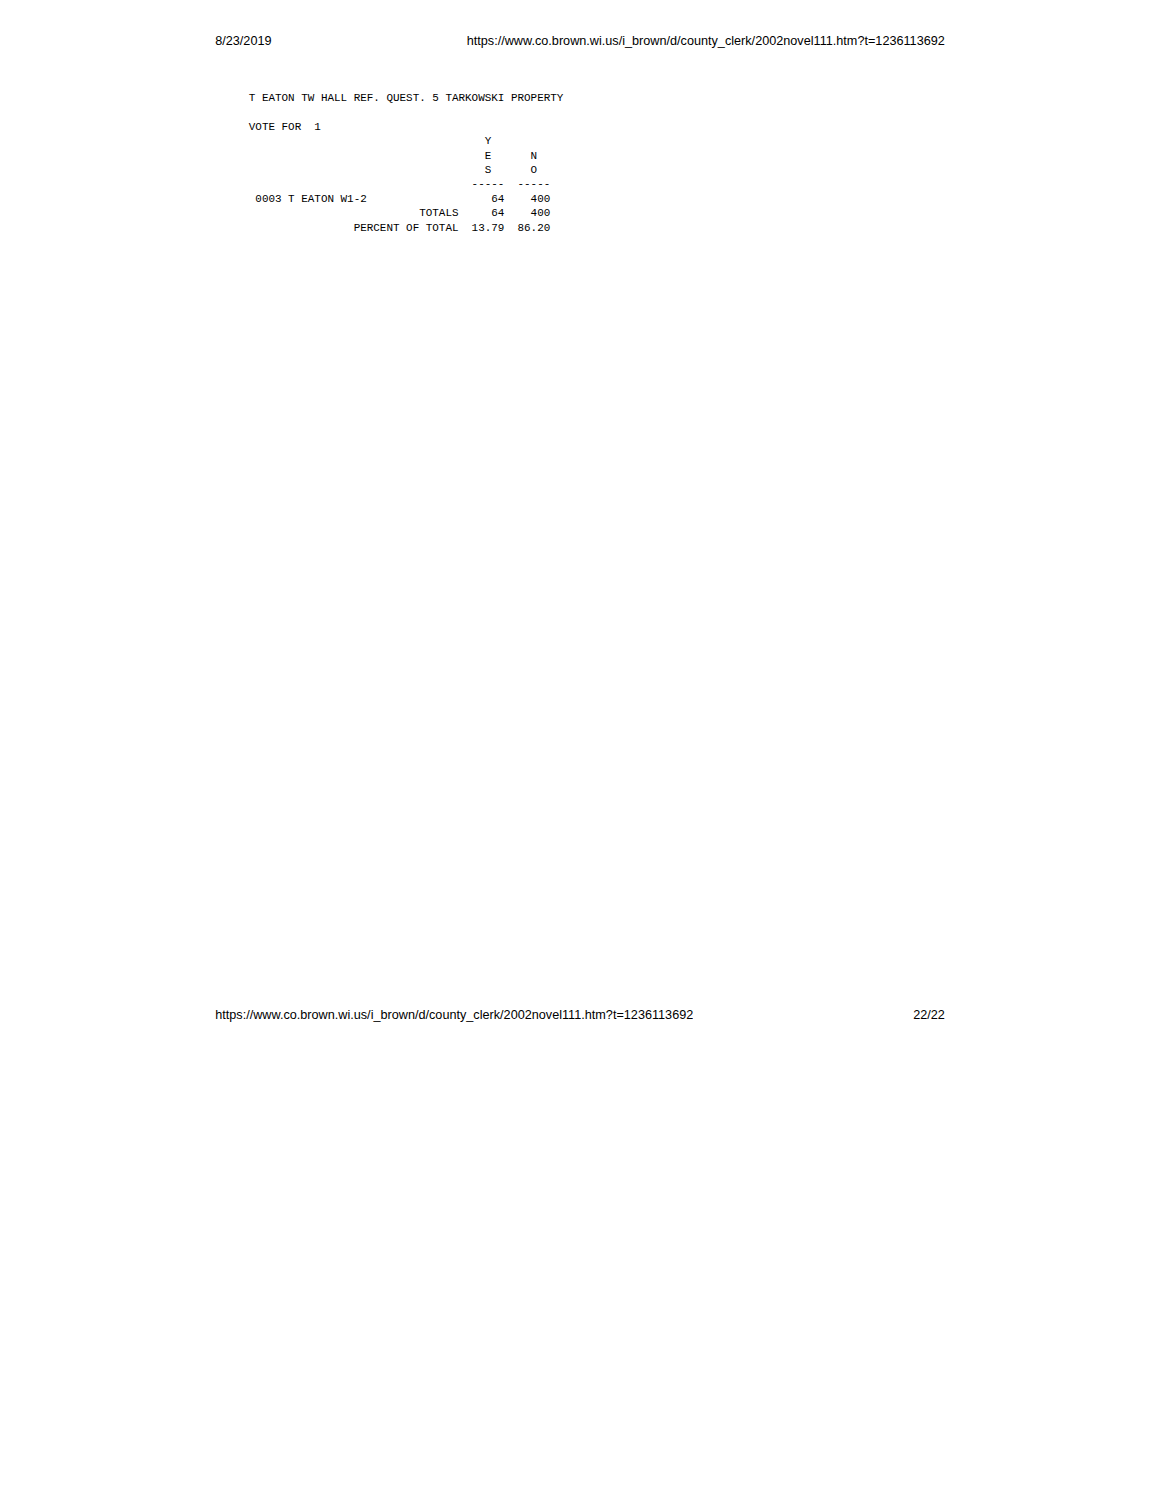8/23/2019 https://www.co.brown.wi.us/i_brown/d/county_clerk/2002novel111.htm?t=1236113692
T EATON TW HALL REF. QUEST. 5 TARKOWSKI PROPERTY

VOTE FOR  1
                                    Y
                                    E      N
                                    S      O
                                  -----  -----
 0003 T EATON W1-2                   64    400
                          TOTALS     64    400
                PERCENT OF TOTAL  13.79  86.20
https://www.co.brown.wi.us/i_brown/d/county_clerk/2002novel111.htm?t=1236113692 22/22